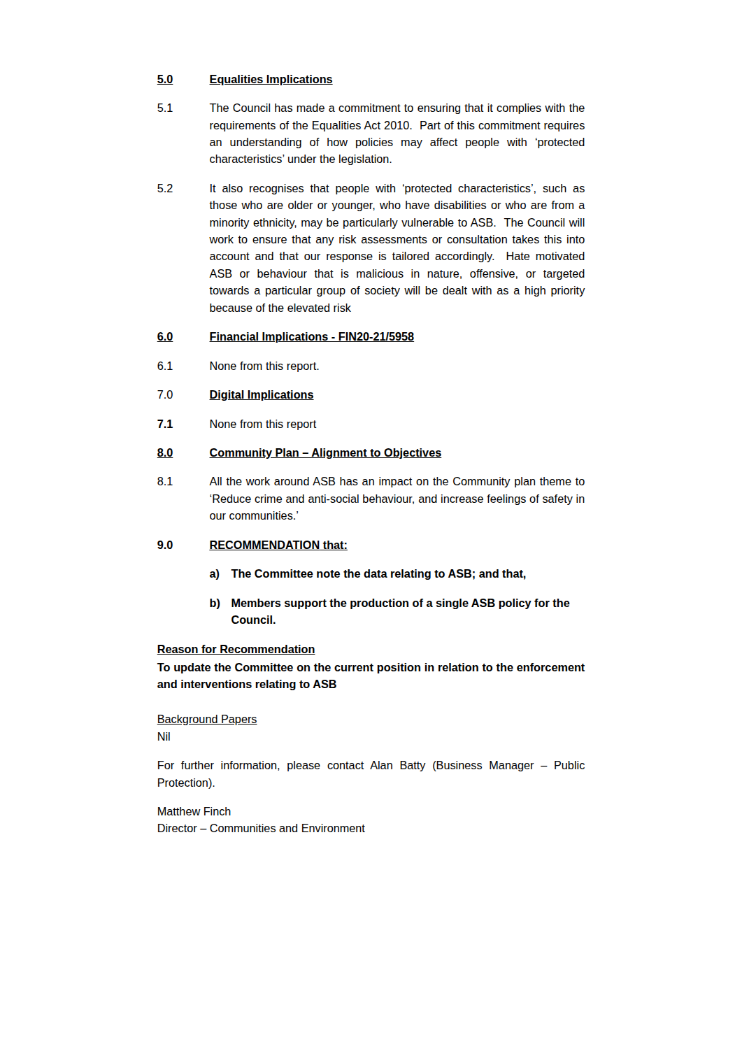5.0
Equalities Implications
5.1
The Council has made a commitment to ensuring that it complies with the requirements of the Equalities Act 2010. Part of this commitment requires an understanding of how policies may affect people with ‘protected characteristics’ under the legislation.
5.2
It also recognises that people with ‘protected characteristics’, such as those who are older or younger, who have disabilities or who are from a minority ethnicity, may be particularly vulnerable to ASB. The Council will work to ensure that any risk assessments or consultation takes this into account and that our response is tailored accordingly. Hate motivated ASB or behaviour that is malicious in nature, offensive, or targeted towards a particular group of society will be dealt with as a high priority because of the elevated risk
6.0
Financial Implications - FIN20-21/5958
6.1
None from this report.
7.0
Digital Implications
7.1
None from this report
8.0
Community Plan – Alignment to Objectives
8.1
All the work around ASB has an impact on the Community plan theme to ‘Reduce crime and anti-social behaviour, and increase feelings of safety in our communities.’
9.0
RECOMMENDATION that:
a) The Committee note the data relating to ASB; and that,
b) Members support the production of a single ASB policy for the Council.
Reason for Recommendation
To update the Committee on the current position in relation to the enforcement and interventions relating to ASB
Background Papers
Nil
For further information, please contact Alan Batty (Business Manager – Public Protection).
Matthew Finch
Director – Communities and Environment